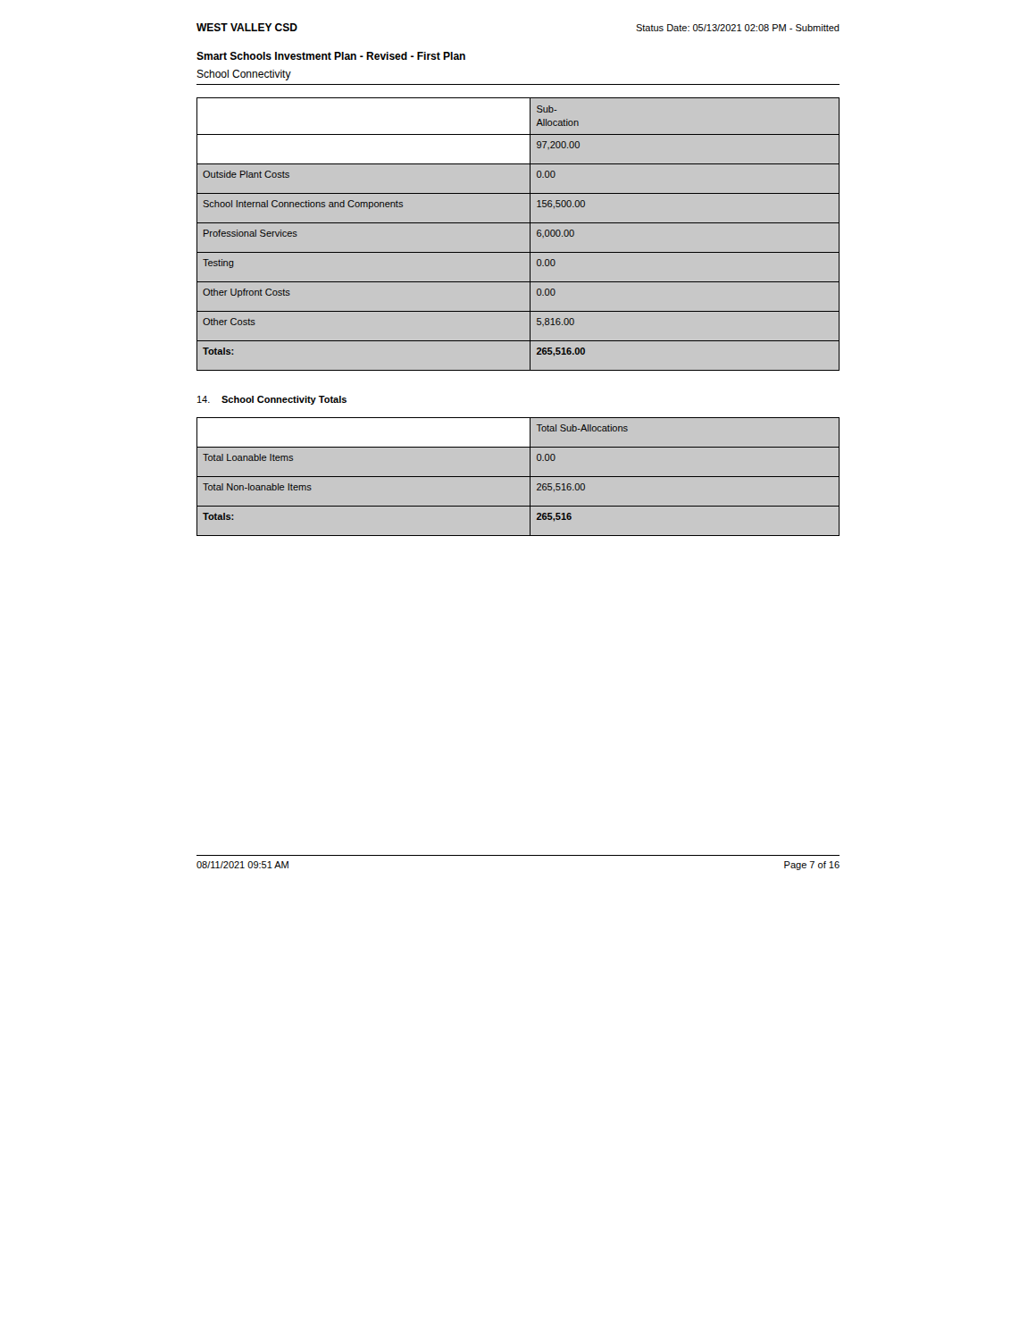WEST VALLEY CSD
Status Date: 05/13/2021 02:08 PM - Submitted
Smart Schools Investment Plan - Revised - First Plan
School Connectivity
| | Sub- Allocation |
| | 97,200.00 |
| Outside Plant Costs | 0.00 |
| School Internal Connections and Components | 156,500.00 |
| Professional Services | 6,000.00 |
| Testing | 0.00 |
| Other Upfront Costs | 0.00 |
| Other Costs | 5,816.00 |
| Totals: | 265,516.00 |
14. School Connectivity Totals
| | Total Sub-Allocations |
| Total Loanable Items | 0.00 |
| Total Non-loanable Items | 265,516.00 |
| Totals: | 265,516 |
08/11/2021 09:51 AM
Page 7 of 16